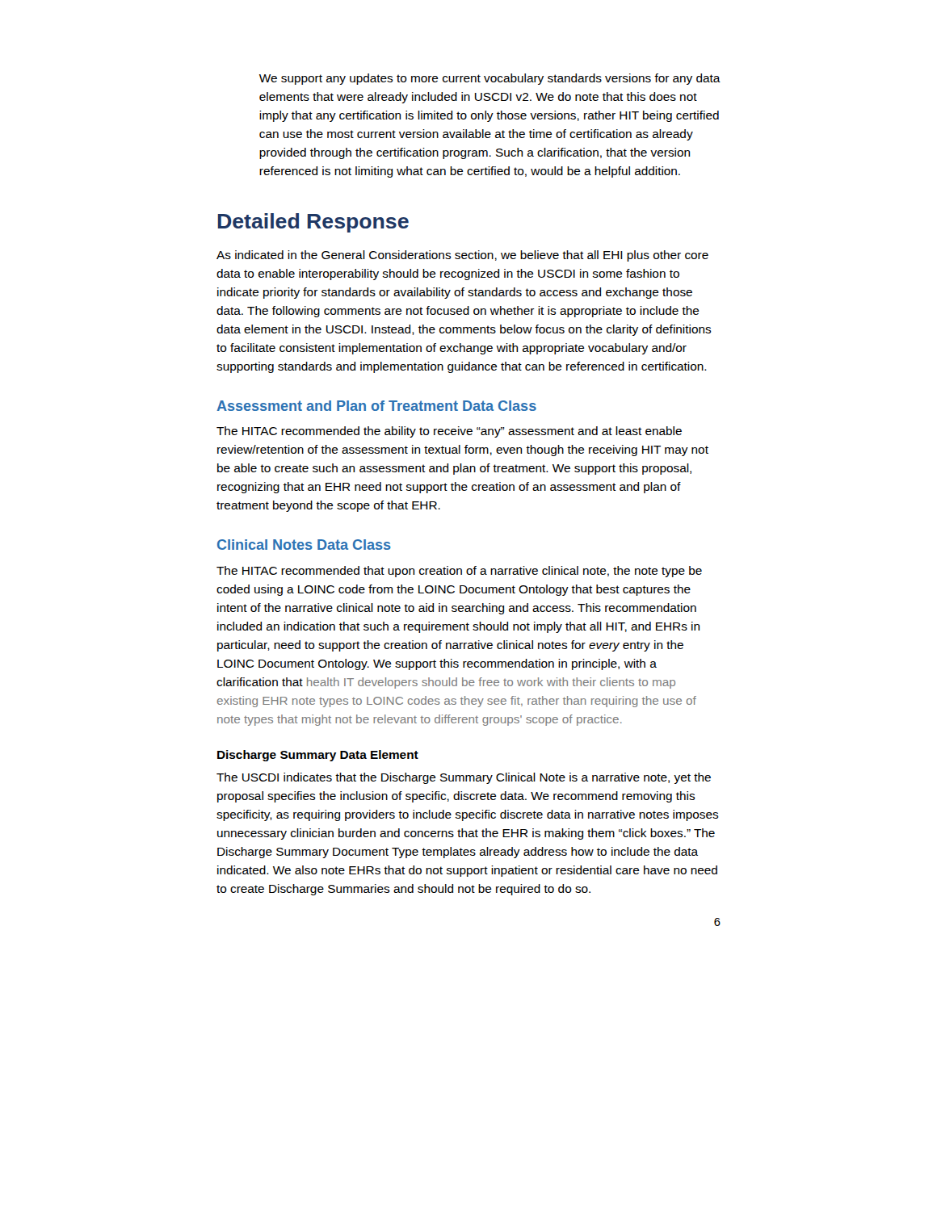We support any updates to more current vocabulary standards versions for any data elements that were already included in USCDI v2. We do note that this does not imply that any certification is limited to only those versions, rather HIT being certified can use the most current version available at the time of certification as already provided through the certification program. Such a clarification, that the version referenced is not limiting what can be certified to, would be a helpful addition.
Detailed Response
As indicated in the General Considerations section, we believe that all EHI plus other core data to enable interoperability should be recognized in the USCDI in some fashion to indicate priority for standards or availability of standards to access and exchange those data. The following comments are not focused on whether it is appropriate to include the data element in the USCDI. Instead, the comments below focus on the clarity of definitions to facilitate consistent implementation of exchange with appropriate vocabulary and/or supporting standards and implementation guidance that can be referenced in certification.
Assessment and Plan of Treatment Data Class
The HITAC recommended the ability to receive “any” assessment and at least enable review/retention of the assessment in textual form, even though the receiving HIT may not be able to create such an assessment and plan of treatment. We support this proposal, recognizing that an EHR need not support the creation of an assessment and plan of treatment beyond the scope of that EHR.
Clinical Notes Data Class
The HITAC recommended that upon creation of a narrative clinical note, the note type be coded using a LOINC code from the LOINC Document Ontology that best captures the intent of the narrative clinical note to aid in searching and access. This recommendation included an indication that such a requirement should not imply that all HIT, and EHRs in particular, need to support the creation of narrative clinical notes for every entry in the LOINC Document Ontology. We support this recommendation in principle, with a clarification that health IT developers should be free to work with their clients to map existing EHR note types to LOINC codes as they see fit, rather than requiring the use of note types that might not be relevant to different groups' scope of practice.
Discharge Summary Data Element
The USCDI indicates that the Discharge Summary Clinical Note is a narrative note, yet the proposal specifies the inclusion of specific, discrete data. We recommend removing this specificity, as requiring providers to include specific discrete data in narrative notes imposes unnecessary clinician burden and concerns that the EHR is making them “click boxes.” The Discharge Summary Document Type templates already address how to include the data indicated. We also note EHRs that do not support inpatient or residential care have no need to create Discharge Summaries and should not be required to do so.
6